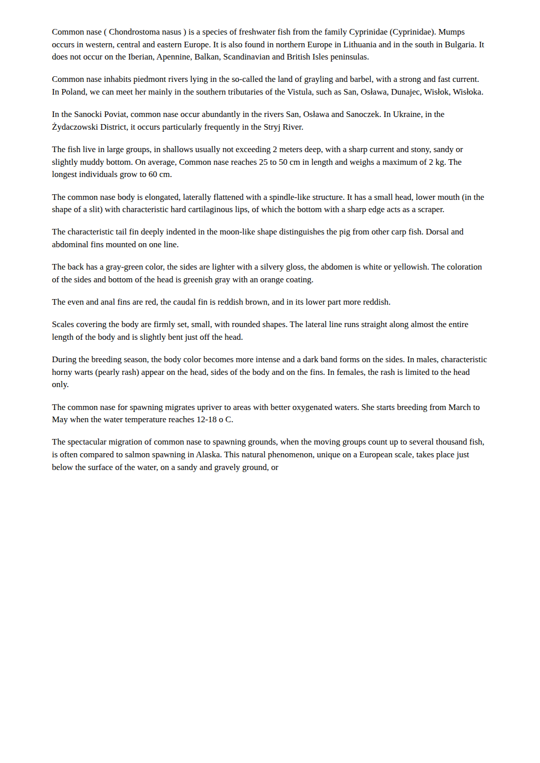Common nase ( Chondrostoma nasus ) is a species of freshwater fish from the family Cyprinidae (Cyprinidae). Mumps occurs in western, central and eastern Europe. It is also found in northern Europe in Lithuania and in the south in Bulgaria. It does not occur on the Iberian, Apennine, Balkan, Scandinavian and British Isles peninsulas.
Common nase inhabits piedmont rivers lying in the so-called the land of grayling and barbel, with a strong and fast current. In Poland, we can meet her mainly in the southern tributaries of the Vistula, such as San, Osława, Dunajec, Wisłok, Wisłoka.
In the Sanocki Poviat, common nase occur abundantly in the rivers San, Osława and Sanoczek. In Ukraine, in the Żydaczowski District, it occurs particularly frequently in the Stryj River.
The fish live in large groups, in shallows usually not exceeding 2 meters deep, with a sharp current and stony, sandy or slightly muddy bottom. On average, Common nase reaches 25 to 50 cm in length and weighs a maximum of 2 kg. The longest individuals grow to 60 cm.
The common nase body is elongated, laterally flattened with a spindle-like structure. It has a small head, lower mouth (in the shape of a slit) with characteristic hard cartilaginous lips, of which the bottom with a sharp edge acts as a scraper.
The characteristic tail fin deeply indented in the moon-like shape distinguishes the pig from other carp fish. Dorsal and abdominal fins mounted on one line.
The back has a gray-green color, the sides are lighter with a silvery gloss, the abdomen is white or yellowish. The coloration of the sides and bottom of the head is greenish gray with an orange coating.
The even and anal fins are red, the caudal fin is reddish brown, and in its lower part more reddish.
Scales covering the body are firmly set, small, with rounded shapes. The lateral line runs straight along almost the entire length of the body and is slightly bent just off the head.
During the breeding season, the body color becomes more intense and a dark band forms on the sides. In males, characteristic horny warts (pearly rash) appear on the head, sides of the body and on the fins. In females, the rash is limited to the head only.
The common nase for spawning migrates upriver to areas with better oxygenated waters. She starts breeding from March to May when the water temperature reaches 12-18 o C.
The spectacular migration of common nase to spawning grounds, when the moving groups count up to several thousand fish, is often compared to salmon spawning in Alaska. This natural phenomenon, unique on a European scale, takes place just below the surface of the water, on a sandy and gravely ground, or